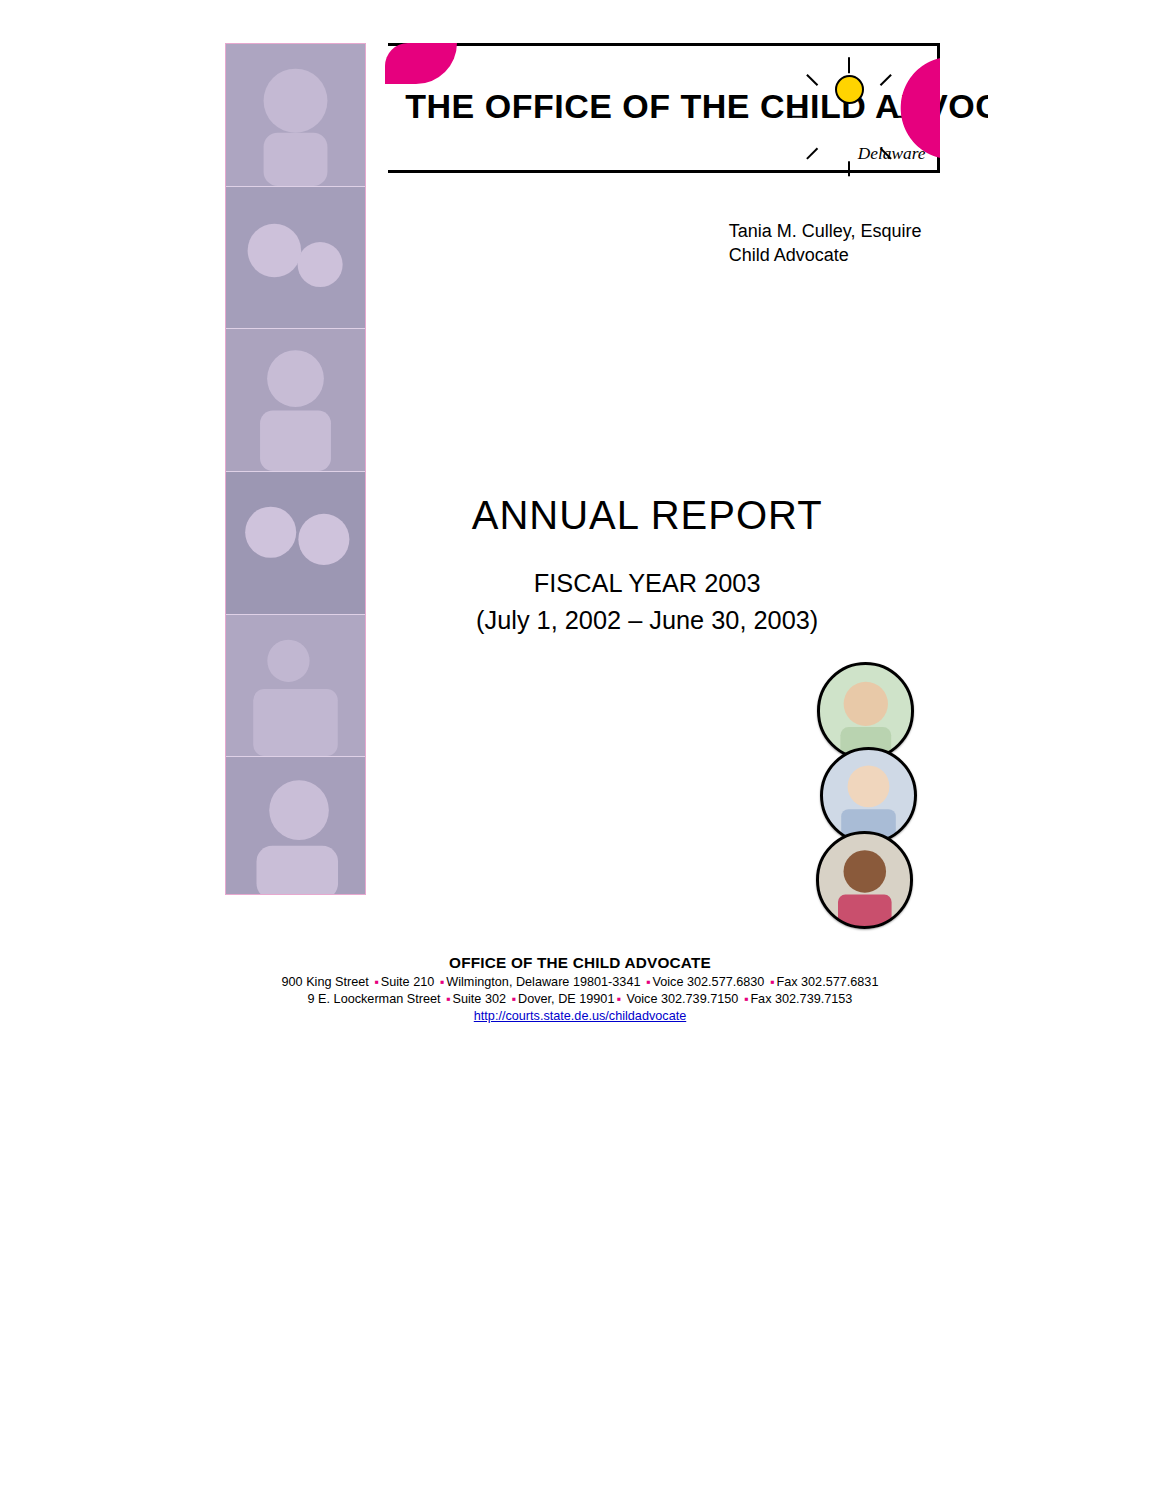THE OFFICE OF THE CHILD ADVOCATE
Delaware
Tania M. Culley, Esquire
Child Advocate
ANNUAL REPORT
FISCAL YEAR 2003
(July 1, 2002 – June 30, 2003)
OFFICE OF THE CHILD ADVOCATE
900 King Street ▪Suite 210 ▪Wilmington, Delaware 19801-3341 ▪Voice 302.577.6830 ▪Fax 302.577.6831
9 E. Loockerman Street ▪Suite 302 ▪Dover, DE 19901▪ Voice 302.739.7150 ▪Fax 302.739.7153
http://courts.state.de.us/childadvocate